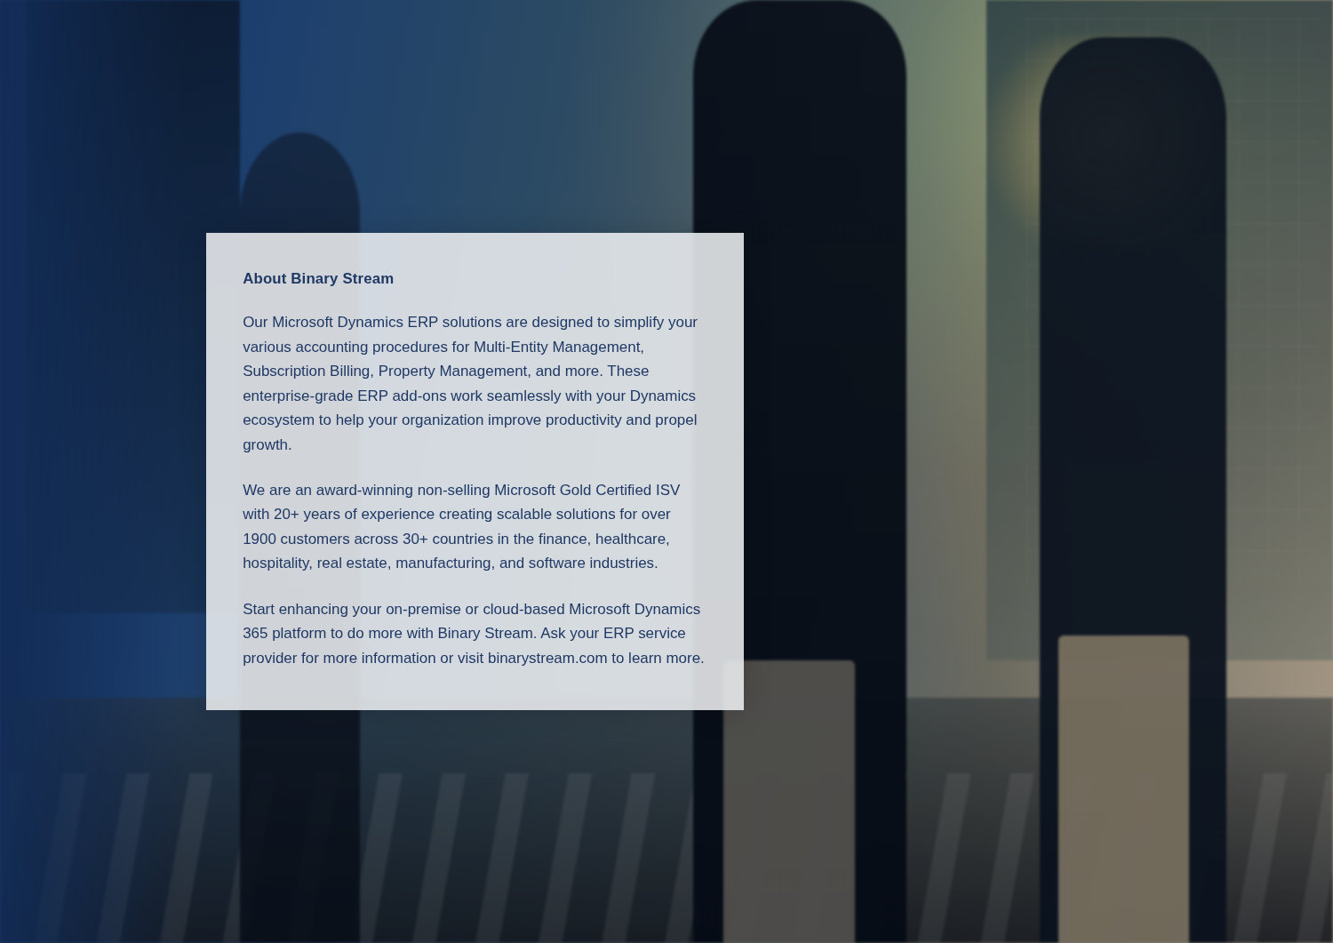About Binary Stream
Our Microsoft Dynamics ERP solutions are designed to simplify your various accounting procedures for Multi-Entity Management, Subscription Billing, Property Management, and more. These enterprise-grade ERP add-ons work seamlessly with your Dynamics ecosystem to help your organization improve productivity and propel growth.
We are an award-winning non-selling Microsoft Gold Certified ISV with 20+ years of experience creating scalable solutions for over 1900 customers across 30+ countries in the finance, healthcare, hospitality, real estate, manufacturing, and software industries.
Start enhancing your on-premise or cloud-based Microsoft Dynamics 365 platform to do more with Binary Stream. Ask your ERP service provider for more information or visit binarystream.com to learn more.